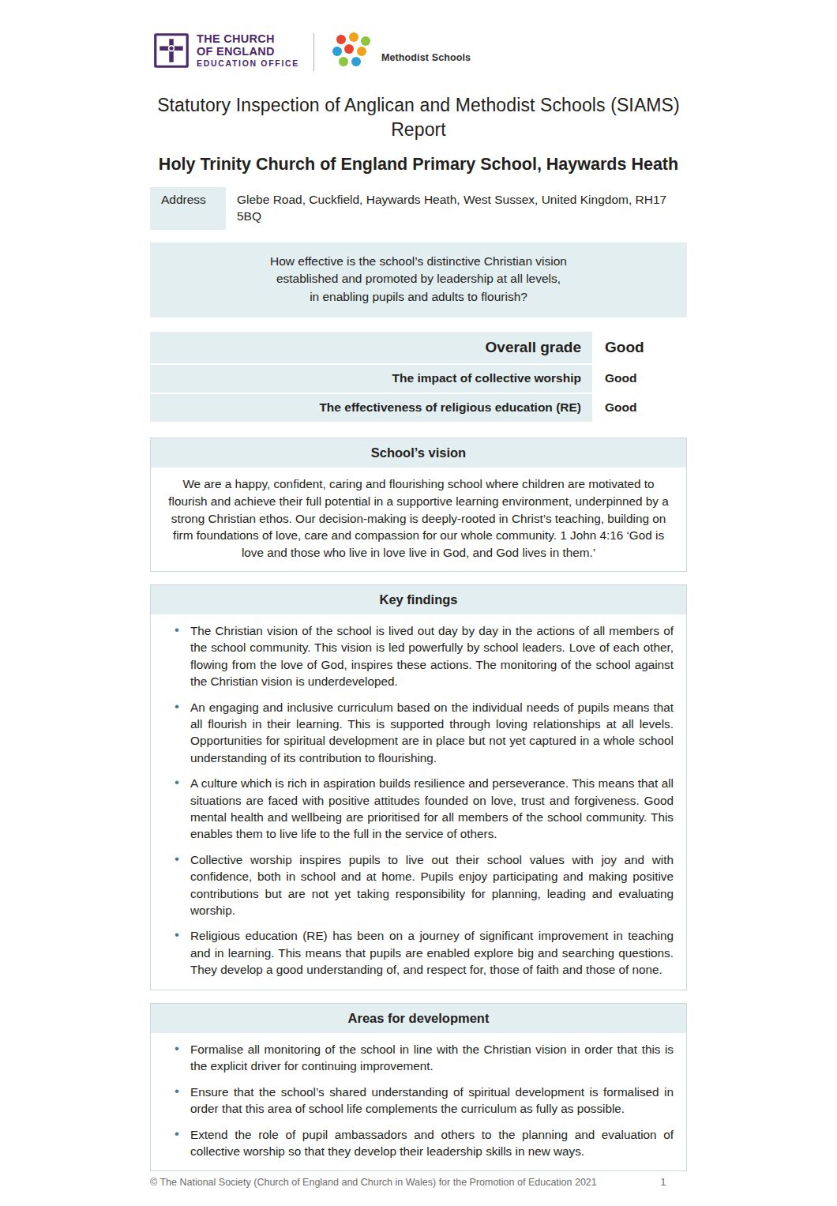THE CHURCH
OF ENGLAND EDUCATION OFFICE
Methodist Schools
Statutory Inspection of Anglican and Methodist Schools (SIAMS) Report
Holy Trinity Church of England Primary School, Haywards Heath
Address
Glebe Road, Cuckfield, Haywards Heath, West Sussex, United Kingdom, RH17 5BQ
How effective is the school’s distinctive Christian vision
established and promoted by leadership at all levels,
in enabling pupils and adults to flourish?
Overall grade
Good
The impact of collective worship
Good
The effectiveness of religious education (RE)
Good
School’s vision
We are a happy, confident, caring and flourishing school where children are motivated to flourish and achieve their full potential in a supportive learning environment, underpinned by a strong Christian ethos. Our decision-making is deeply-rooted in Christ’s teaching, building on firm foundations of love, care and compassion for our whole community. 1 John 4:16 ‘God is love and those who live in love live in God, and God lives in them.’
Key findings
The Christian vision of the school is lived out day by day in the actions of all members of the school community. This vision is led powerfully by school leaders. Love of each other, flowing from the love of God, inspires these actions. The monitoring of the school against the Christian vision is underdeveloped.
An engaging and inclusive curriculum based on the individual needs of pupils means that all flourish in their learning. This is supported through loving relationships at all levels. Opportunities for spiritual development are in place but not yet captured in a whole school understanding of its contribution to flourishing.
A culture which is rich in aspiration builds resilience and perseverance. This means that all situations are faced with positive attitudes founded on love, trust and forgiveness. Good mental health and wellbeing are prioritised for all members of the school community. This enables them to live life to the full in the service of others.
Collective worship inspires pupils to live out their school values with joy and with confidence, both in school and at home. Pupils enjoy participating and making positive contributions but are not yet taking responsibility for planning, leading and evaluating worship.
Religious education (RE) has been on a journey of significant improvement in teaching and in learning. This means that pupils are enabled explore big and searching questions. They develop a good understanding of, and respect for, those of faith and those of none.
Areas for development
Formalise all monitoring of the school in line with the Christian vision in order that this is the explicit driver for continuing improvement.
Ensure that the school’s shared understanding of spiritual development is formalised in order that this area of school life complements the curriculum as fully as possible.
Extend the role of pupil ambassadors and others to the planning and evaluation of collective worship so that they develop their leadership skills in new ways.
© The National Society (Church of England and Church in Wales) for the Promotion of Education 2021
1